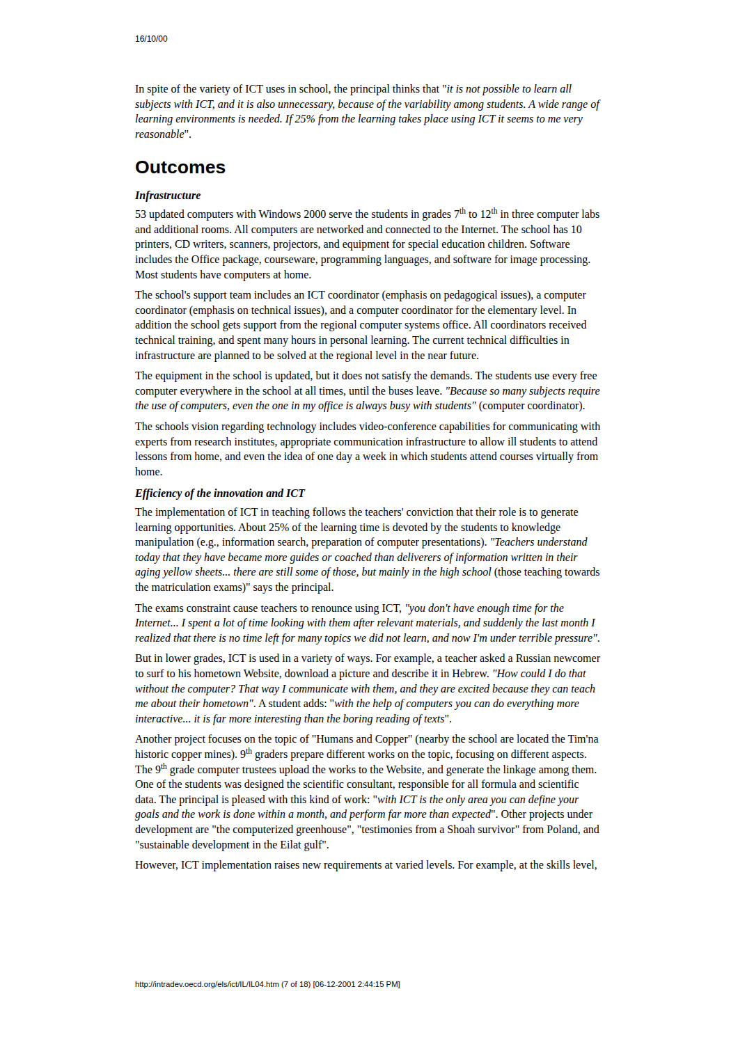16/10/00
In spite of the variety of ICT uses in school, the principal thinks that "it is not possible to learn all subjects with ICT, and it is also unnecessary, because of the variability among students. A wide range of learning environments is needed. If 25% from the learning takes place using ICT it seems to me very reasonable".
Outcomes
Infrastructure
53 updated computers with Windows 2000 serve the students in grades 7th to 12th in three computer labs and additional rooms. All computers are networked and connected to the Internet. The school has 10 printers, CD writers, scanners, projectors, and equipment for special education children. Software includes the Office package, courseware, programming languages, and software for image processing. Most students have computers at home.
The school's support team includes an ICT coordinator (emphasis on pedagogical issues), a computer coordinator (emphasis on technical issues), and a computer coordinator for the elementary level. In addition the school gets support from the regional computer systems office. All coordinators received technical training, and spent many hours in personal learning. The current technical difficulties in infrastructure are planned to be solved at the regional level in the near future.
The equipment in the school is updated, but it does not satisfy the demands. The students use every free computer everywhere in the school at all times, until the buses leave. "Because so many subjects require the use of computers, even the one in my office is always busy with students" (computer coordinator).
The schools vision regarding technology includes video-conference capabilities for communicating with experts from research institutes, appropriate communication infrastructure to allow ill students to attend lessons from home, and even the idea of one day a week in which students attend courses virtually from home.
Efficiency of the innovation and ICT
The implementation of ICT in teaching follows the teachers' conviction that their role is to generate learning opportunities. About 25% of the learning time is devoted by the students to knowledge manipulation (e.g., information search, preparation of computer presentations). "Teachers understand today that they have became more guides or coached than deliverers of information written in their aging yellow sheets... there are still some of those, but mainly in the high school (those teaching towards the matriculation exams)" says the principal.
The exams constraint cause teachers to renounce using ICT, "you don't have enough time for the Internet... I spent a lot of time looking with them after relevant materials, and suddenly the last month I realized that there is no time left for many topics we did not learn, and now I'm under terrible pressure".
But in lower grades, ICT is used in a variety of ways. For example, a teacher asked a Russian newcomer to surf to his hometown Website, download a picture and describe it in Hebrew. "How could I do that without the computer? That way I communicate with them, and they are excited because they can teach me about their hometown". A student adds: "with the help of computers you can do everything more interactive... it is far more interesting than the boring reading of texts".
Another project focuses on the topic of "Humans and Copper" (nearby the school are located the Tim'na historic copper mines). 9th graders prepare different works on the topic, focusing on different aspects. The 9th grade computer trustees upload the works to the Website, and generate the linkage among them. One of the students was designed the scientific consultant, responsible for all formula and scientific data. The principal is pleased with this kind of work: "with ICT is the only area you can define your goals and the work is done within a month, and perform far more than expected". Other projects under development are "the computerized greenhouse", "testimonies from a Shoah survivor" from Poland, and "sustainable development in the Eilat gulf".
However, ICT implementation raises new requirements at varied levels. For example, at the skills level,
http://intradev.oecd.org/els/ict/IL/IL04.htm (7 of 18) [06-12-2001 2:44:15 PM]